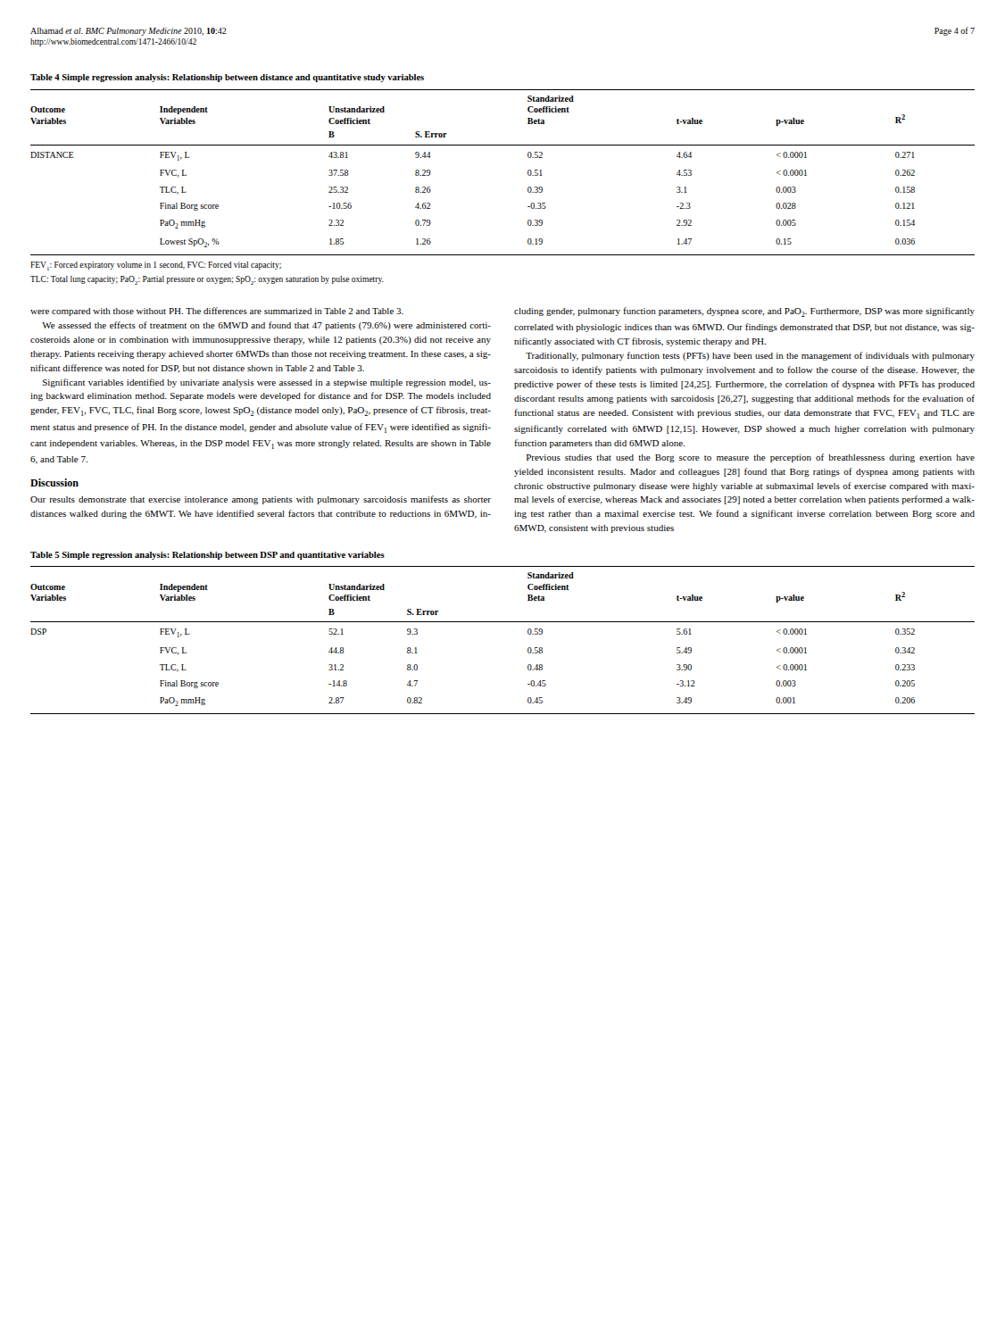Alhamad et al. BMC Pulmonary Medicine 2010, 10:42
http://www.biomedcentral.com/1471-2466/10/42
Page 4 of 7
Table 4 Simple regression analysis: Relationship between distance and quantitative study variables
| Outcome Variables | Independent Variables | Unstandarized Coefficient | Standarized Coefficient Beta | t-value | p-value | R 2 |
| --- | --- | --- | --- | --- | --- | --- |
| | | B | S. Error | | | | |
| DISTANCE | FEV 1 , L | 43.81 | 9.44 | 0.52 | 4.64 | < 0.0001 | 0.271 |
| | FVC, L | 37.58 | 8.29 | 0.51 | 4.53 | < 0.0001 | 0.262 |
| | TLC, L | 25.32 | 8.26 | 0.39 | 3.1 | 0.003 | 0.158 |
| | Final Borg score | -10.56 | 4.62 | -0.35 | -2.3 | 0.028 | 0.121 |
| | PaO 2 mmHg | 2.32 | 0.79 | 0.39 | 2.92 | 0.005 | 0.154 |
| | Lowest SpO 2 , % | 1.85 | 1.26 | 0.19 | 1.47 | 0.15 | 0.036 |
FEV1: Forced expiratory volume in 1 second, FVC: Forced vital capacity;
TLC: Total lung capacity; PaO2: Partial pressure or oxygen; SpO2: oxygen saturation by pulse oximetry.
were compared with those without PH. The differences are summarized in Table 2 and Table 3.
We assessed the effects of treatment on the 6MWD and found that 47 patients (79.6%) were administered corticosteroids alone or in combination with immunosuppressive therapy, while 12 patients (20.3%) did not receive any therapy. Patients receiving therapy achieved shorter 6MWDs than those not receiving treatment. In these cases, a significant difference was noted for DSP, but not distance shown in Table 2 and Table 3.
Significant variables identified by univariate analysis were assessed in a stepwise multiple regression model, using backward elimination method. Separate models were developed for distance and for DSP. The models included gender, FEV1, FVC, TLC, final Borg score, lowest SpO2 (distance model only), PaO2, presence of CT fibrosis, treatment status and presence of PH. In the distance model, gender and absolute value of FEV1 were identified as significant independent variables. Whereas, in the DSP model FEV1 was more strongly related. Results are shown in Table 6, and Table 7.
Discussion
Our results demonstrate that exercise intolerance among patients with pulmonary sarcoidosis manifests as shorter distances walked during the 6MWT. We have identified several factors that contribute to reductions in 6MWD, including gender, pulmonary function parameters, dyspnea score, and PaO2. Furthermore, DSP was more significantly correlated with physiologic indices than was 6MWD. Our findings demonstrated that DSP, but not distance, was significantly associated with CT fibrosis, systemic therapy and PH.
Traditionally, pulmonary function tests (PFTs) have been used in the management of individuals with pulmonary sarcoidosis to identify patients with pulmonary involvement and to follow the course of the disease. However, the predictive power of these tests is limited [24,25]. Furthermore, the correlation of dyspnea with PFTs has produced discordant results among patients with sarcoidosis [26,27], suggesting that additional methods for the evaluation of functional status are needed. Consistent with previous studies, our data demonstrate that FVC, FEV1 and TLC are significantly correlated with 6MWD [12,15]. However, DSP showed a much higher correlation with pulmonary function parameters than did 6MWD alone.
Previous studies that used the Borg score to measure the perception of breathlessness during exertion have yielded inconsistent results. Mador and colleagues [28] found that Borg ratings of dyspnea among patients with chronic obstructive pulmonary disease were highly variable at submaximal levels of exercise compared with maximal levels of exercise, whereas Mack and associates [29] noted a better correlation when patients performed a walking test rather than a maximal exercise test. We found a significant inverse correlation between Borg score and 6MWD, consistent with previous studies
Table 5 Simple regression analysis: Relationship between DSP and quantitative variables
| Outcome Variables | Independent Variables | Unstandarized Coefficient | Standarized Coefficient Beta | t-value | p-value | R 2 |
| --- | --- | --- | --- | --- | --- | --- |
| | | B | S. Error | | | | |
| DSP | FEV 1 , L | 52.1 | 9.3 | 0.59 | 5.61 | < 0.0001 | 0.352 |
| | FVC, L | 44.8 | 8.1 | 0.58 | 5.49 | < 0.0001 | 0.342 |
| | TLC, L | 31.2 | 8.0 | 0.48 | 3.90 | < 0.0001 | 0.233 |
| | Final Borg score | -14.8 | 4.7 | -0.45 | -3.12 | 0.003 | 0.205 |
| | PaO 2 mmHg | 2.87 | 0.82 | 0.45 | 3.49 | 0.001 | 0.206 |